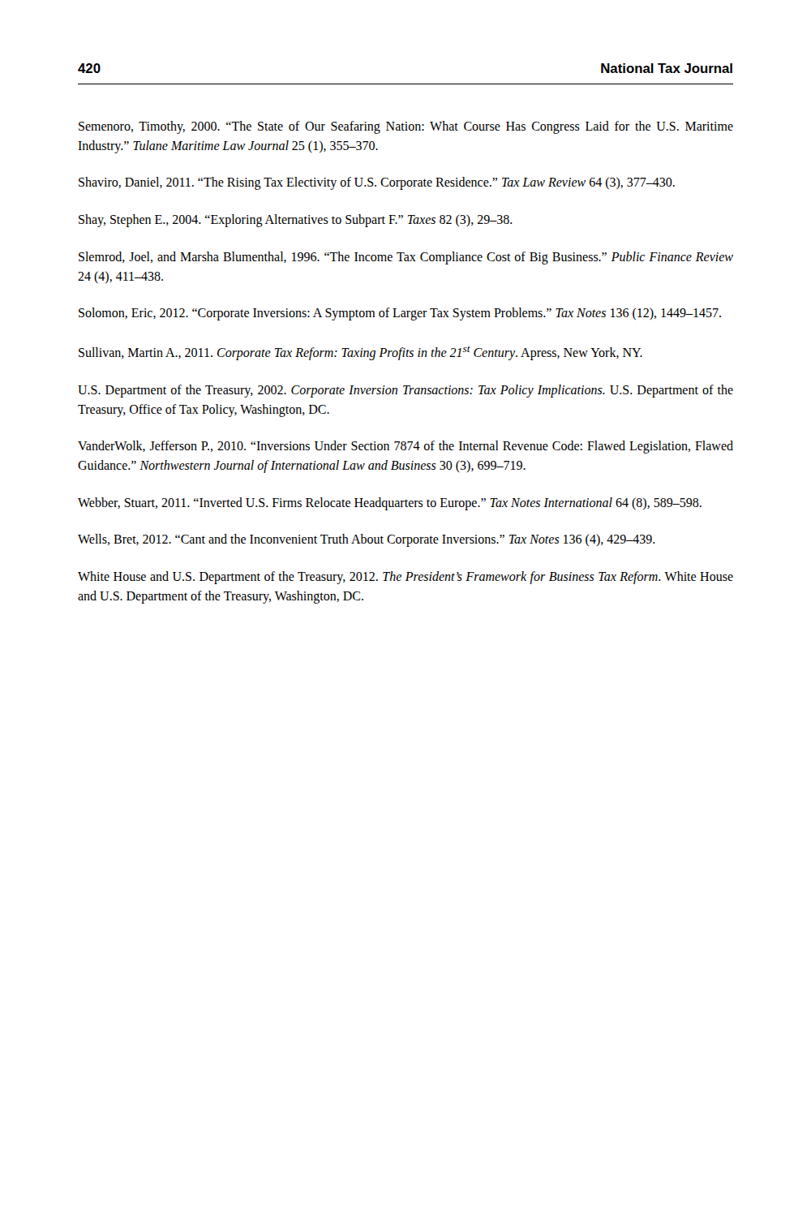420 National Tax Journal
Semenoro, Timothy, 2000. “The State of Our Seafaring Nation: What Course Has Congress Laid for the U.S. Maritime Industry.” Tulane Maritime Law Journal 25 (1), 355–370.
Shaviro, Daniel, 2011. “The Rising Tax Electivity of U.S. Corporate Residence.” Tax Law Review 64 (3), 377–430.
Shay, Stephen E., 2004. “Exploring Alternatives to Subpart F.” Taxes 82 (3), 29–38.
Slemrod, Joel, and Marsha Blumenthal, 1996. “The Income Tax Compliance Cost of Big Business.” Public Finance Review 24 (4), 411–438.
Solomon, Eric, 2012. “Corporate Inversions: A Symptom of Larger Tax System Problems.” Tax Notes 136 (12), 1449–1457.
Sullivan, Martin A., 2011. Corporate Tax Reform: Taxing Profits in the 21st Century. Apress, New York, NY.
U.S. Department of the Treasury, 2002. Corporate Inversion Transactions: Tax Policy Implications. U.S. Department of the Treasury, Office of Tax Policy, Washington, DC.
VanderWolk, Jefferson P., 2010. “Inversions Under Section 7874 of the Internal Revenue Code: Flawed Legislation, Flawed Guidance.” Northwestern Journal of International Law and Business 30 (3), 699–719.
Webber, Stuart, 2011. “Inverted U.S. Firms Relocate Headquarters to Europe.” Tax Notes International 64 (8), 589–598.
Wells, Bret, 2012. “Cant and the Inconvenient Truth About Corporate Inversions.” Tax Notes 136 (4), 429–439.
White House and U.S. Department of the Treasury, 2012. The President’s Framework for Business Tax Reform. White House and U.S. Department of the Treasury, Washington, DC.